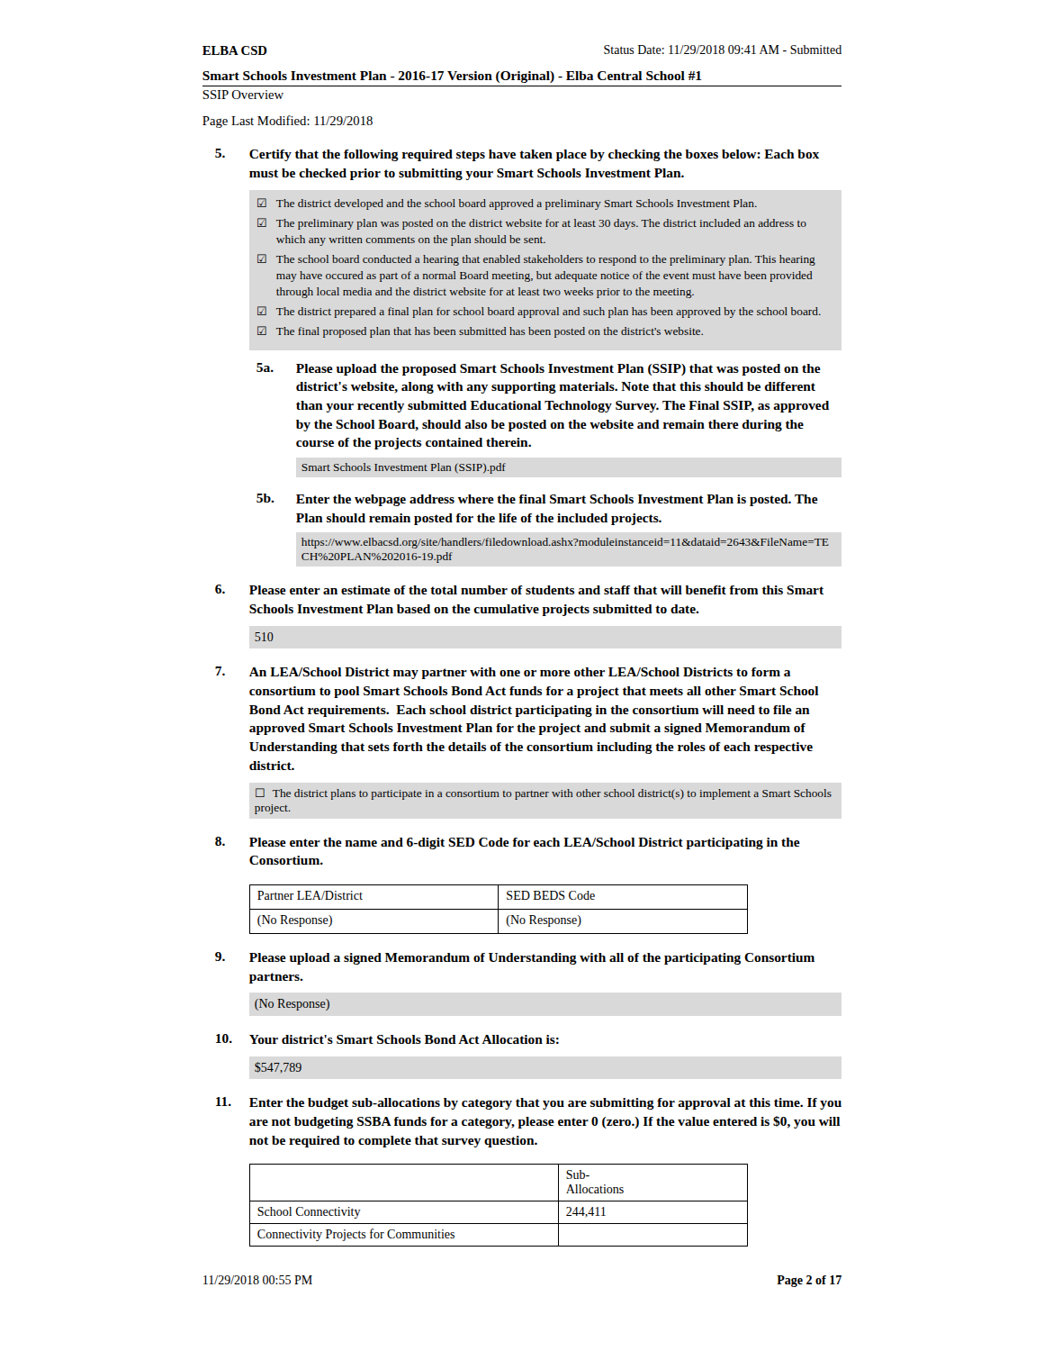ELBA CSD
Status Date: 11/29/2018 09:41 AM - Submitted
Smart Schools Investment Plan - 2016-17 Version (Original) - Elba Central School #1
SSIP Overview
Page Last Modified: 11/29/2018
5.
Certify that the following required steps have taken place by checking the boxes below: Each box must be checked prior to submitting your Smart Schools Investment Plan.
☑The district developed and the school board approved a preliminary Smart Schools Investment Plan.
☑The preliminary plan was posted on the district website for at least 30 days. The district included an address to which any written comments on the plan should be sent.
☑The school board conducted a hearing that enabled stakeholders to respond to the preliminary plan. This hearing may have occured as part of a normal Board meeting, but adequate notice of the event must have been provided through local media and the district website for at least two weeks prior to the meeting.
☑The district prepared a final plan for school board approval and such plan has been approved by the school board.
☑The final proposed plan that has been submitted has been posted on the district's website.
5a.
Please upload the proposed Smart Schools Investment Plan (SSIP) that was posted on the district's website, along with any supporting materials. Note that this should be different than your recently submitted Educational Technology Survey. The Final SSIP, as approved by the School Board, should also be posted on the website and remain there during the course of the projects contained therein.
Smart Schools Investment Plan (SSIP).pdf
5b.
Enter the webpage address where the final Smart Schools Investment Plan is posted. The Plan should remain posted for the life of the included projects.
https://www.elbacsd.org/site/handlers/filedownload.ashx?moduleinstanceid=11&dataid=2643&FileName=TECH%20PLAN%202016-19.pdf
6.
Please enter an estimate of the total number of students and staff that will benefit from this Smart Schools Investment Plan based on the cumulative projects submitted to date.
510
7.
An LEA/School District may partner with one or more other LEA/School Districts to form a consortium to pool Smart Schools Bond Act funds for a project that meets all other Smart School Bond Act requirements. Each school district participating in the consortium will need to file an approved Smart Schools Investment Plan for the project and submit a signed Memorandum of Understanding that sets forth the details of the consortium including the roles of each respective district.
☐The district plans to participate in a consortium to partner with other school district(s) to implement a Smart Schools project.
8.
Please enter the name and 6-digit SED Code for each LEA/School District participating in the Consortium.
| Partner LEA/District | SED BEDS Code |
| (No Response) | (No Response) |
9.
Please upload a signed Memorandum of Understanding with all of the participating Consortium partners.
(No Response)
10.
Your district's Smart Schools Bond Act Allocation is:
$547,789
11.
Enter the budget sub-allocations by category that you are submitting for approval at this time. If you are not budgeting SSBA funds for a category, please enter 0 (zero.) If the value entered is $0, you will not be required to complete that survey question.
| | Sub- Allocations |
| School Connectivity | 244,411 |
| Connectivity Projects for Communities | |
11/29/2018 00:55 PM
Page 2 of 17